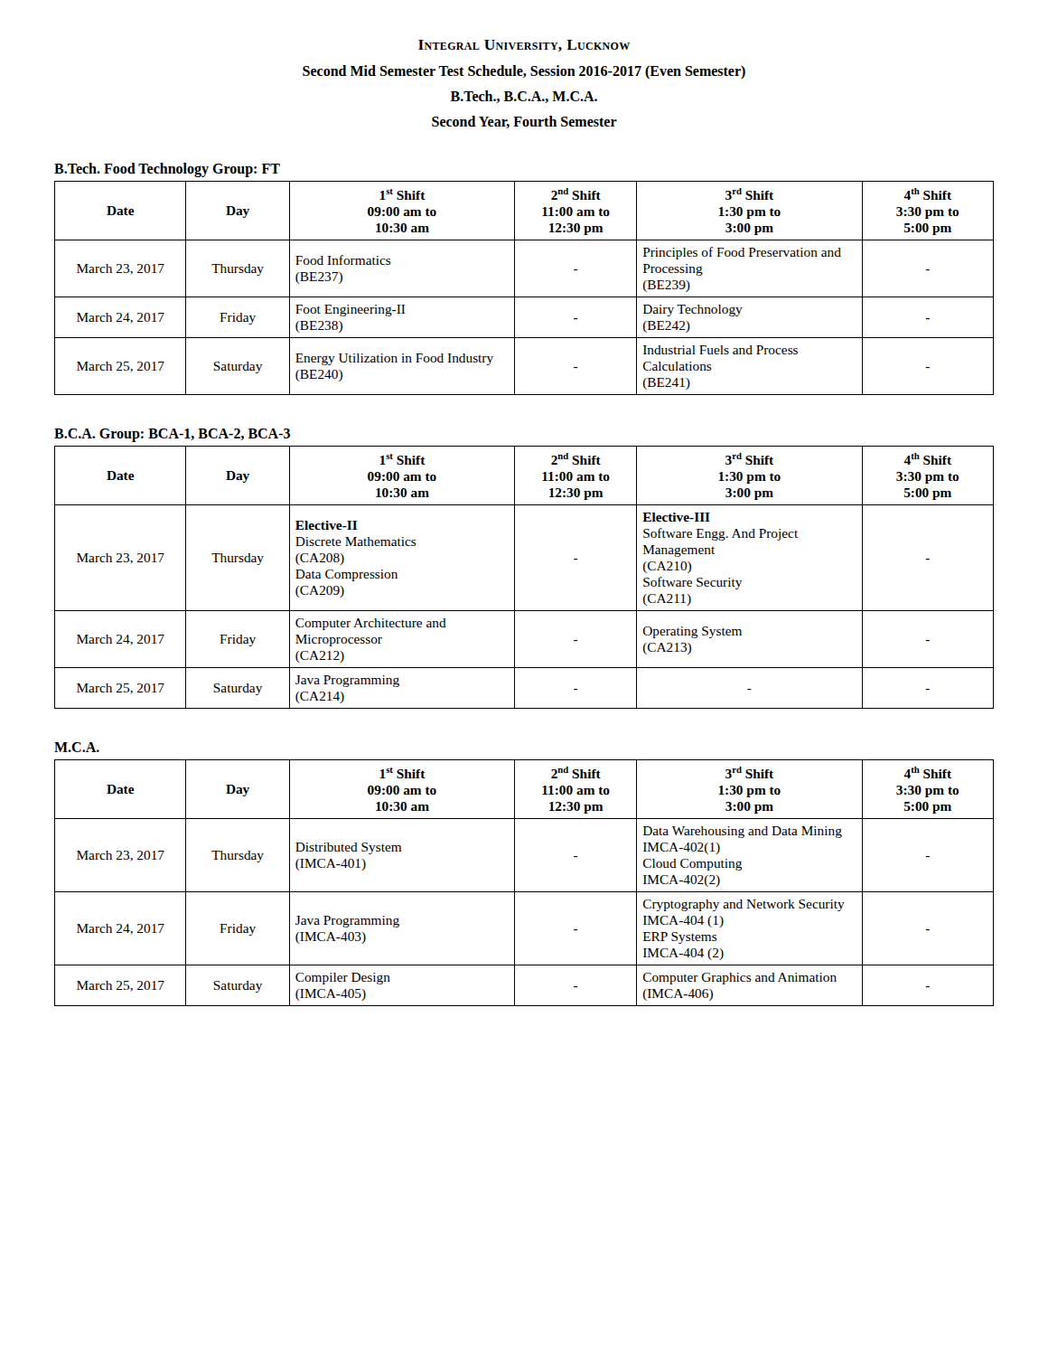Integral University, Lucknow
Second Mid Semester Test Schedule, Session 2016-2017 (Even Semester)
B.Tech., B.C.A., M.C.A.
Second Year, Fourth Semester
B.Tech. Food Technology Group: FT
| Date | Day | 1 st Shift 09:00 am to 10:30 am | 2 nd Shift 11:00 am to 12:30 pm | 3 rd Shift 1:30 pm to 3:00 pm | 4 th Shift 3:30 pm to 5:00 pm |
| --- | --- | --- | --- | --- | --- |
| March 23, 2017 | Thursday | Food Informatics (BE237) | - | Principles of Food Preservation and Processing (BE239) | - |
| March 24, 2017 | Friday | Foot Engineering-II (BE238) | - | Dairy Technology (BE242) | - |
| March 25, 2017 | Saturday | Energy Utilization in Food Industry (BE240) | - | Industrial Fuels and Process Calculations (BE241) | - |
B.C.A. Group: BCA-1, BCA-2, BCA-3
| Date | Day | 1 st Shift 09:00 am to 10:30 am | 2 nd Shift 11:00 am to 12:30 pm | 3 rd Shift 1:30 pm to 3:00 pm | 4 th Shift 3:30 pm to 5:00 pm |
| --- | --- | --- | --- | --- | --- |
| March 23, 2017 | Thursday | Elective-II Discrete Mathematics (CA208) Data Compression (CA209) | - | Elective-III Software Engg. And Project Management (CA210) Software Security (CA211) | - |
| March 24, 2017 | Friday | Computer Architecture and Microprocessor (CA212) | - | Operating System (CA213) | - |
| March 25, 2017 | Saturday | Java Programming (CA214) | - | - | - |
M.C.A.
| Date | Day | 1 st Shift 09:00 am to 10:30 am | 2 nd Shift 11:00 am to 12:30 pm | 3 rd Shift 1:30 pm to 3:00 pm | 4 th Shift 3:30 pm to 5:00 pm |
| --- | --- | --- | --- | --- | --- |
| March 23, 2017 | Thursday | Distributed System (IMCA-401) | - | Data Warehousing and Data Mining IMCA-402(1) Cloud Computing IMCA-402(2) | - |
| March 24, 2017 | Friday | Java Programming (IMCA-403) | - | Cryptography and Network Security IMCA-404 (1) ERP Systems IMCA-404 (2) | - |
| March 25, 2017 | Saturday | Compiler Design (IMCA-405) | - | Computer Graphics and Animation (IMCA-406) | - |